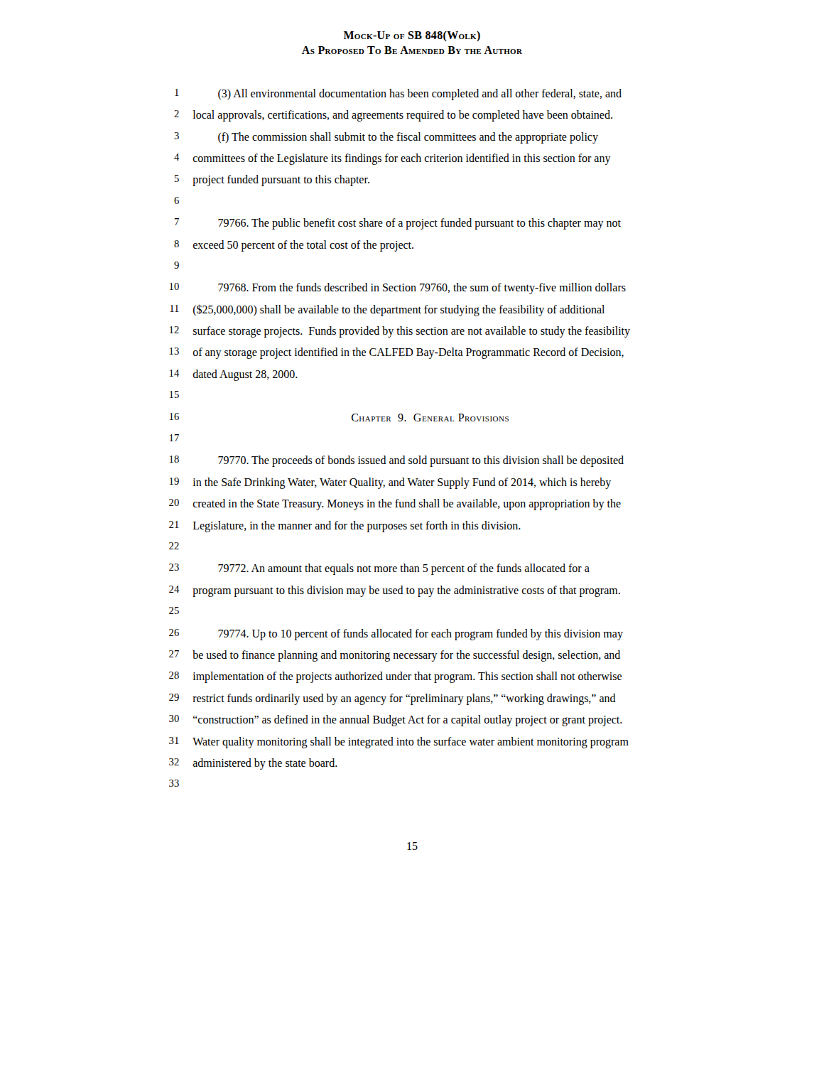Mock-Up of SB 848(Wolk)
As Proposed To Be Amended By the Author
(3) All environmental documentation has been completed and all other federal, state, and
local approvals, certifications, and agreements required to be completed have been obtained.
(f) The commission shall submit to the fiscal committees and the appropriate policy
committees of the Legislature its findings for each criterion identified in this section for any
project funded pursuant to this chapter.
79766. The public benefit cost share of a project funded pursuant to this chapter may not
exceed 50 percent of the total cost of the project.
79768. From the funds described in Section 79760, the sum of twenty-five million dollars
($25,000,000) shall be available to the department for studying the feasibility of additional
surface storage projects. Funds provided by this section are not available to study the feasibility
of any storage project identified in the CALFED Bay-Delta Programmatic Record of Decision,
dated August 28, 2000.
Chapter 9. General Provisions
79770. The proceeds of bonds issued and sold pursuant to this division shall be deposited
in the Safe Drinking Water, Water Quality, and Water Supply Fund of 2014, which is hereby
created in the State Treasury. Moneys in the fund shall be available, upon appropriation by the
Legislature, in the manner and for the purposes set forth in this division.
79772. An amount that equals not more than 5 percent of the funds allocated for a
program pursuant to this division may be used to pay the administrative costs of that program.
79774. Up to 10 percent of funds allocated for each program funded by this division may
be used to finance planning and monitoring necessary for the successful design, selection, and
implementation of the projects authorized under that program. This section shall not otherwise
restrict funds ordinarily used by an agency for “preliminary plans,” “working drawings,” and
“construction” as defined in the annual Budget Act for a capital outlay project or grant project.
Water quality monitoring shall be integrated into the surface water ambient monitoring program
administered by the state board.
15